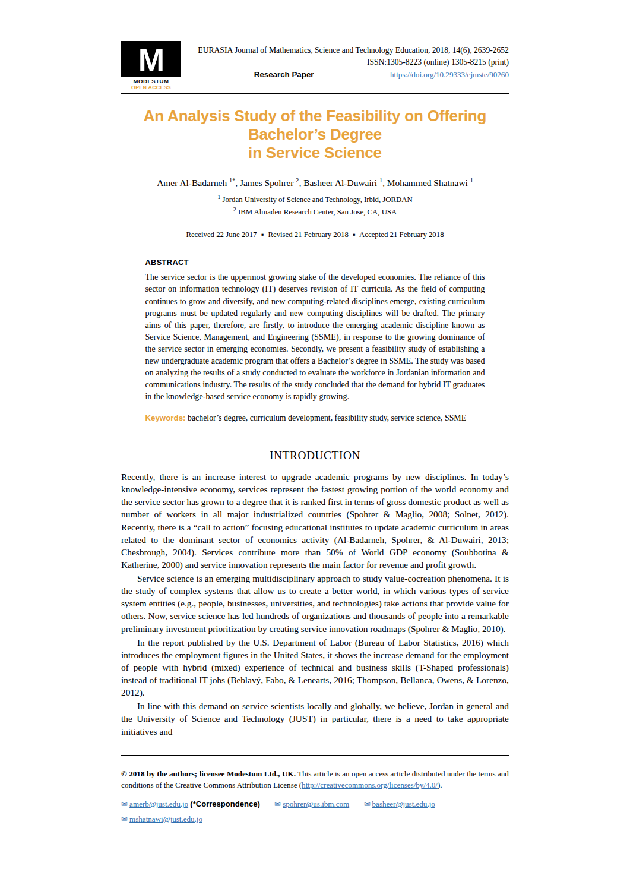M
MODESTUM
OPEN ACCESS
EURASIA Journal of Mathematics, Science and Technology Education, 2018, 14(6), 2639-2652
ISSN:1305-8223 (online) 1305-8215 (print)
Research Paper https://doi.org/10.29333/ejmste/90260
An Analysis Study of the Feasibility on Offering Bachelor’s Degree
in Service Science
Amer Al-Badarneh 1*, James Spohrer 2, Basheer Al-Duwairi 1, Mohammed Shatnawi 1
1 Jordan University of Science and Technology, Irbid, JORDAN
2 IBM Almaden Research Center, San Jose, CA, USA
Received 22 June 2017 ▪ Revised 21 February 2018 ▪ Accepted 21 February 2018
ABSTRACT
The service sector is the uppermost growing stake of the developed economies. The reliance of this sector on information technology (IT) deserves revision of IT curricula. As the field of computing continues to grow and diversify, and new computing-related disciplines emerge, existing curriculum programs must be updated regularly and new computing disciplines will be drafted. The primary aims of this paper, therefore, are firstly, to introduce the emerging academic discipline known as Service Science, Management, and Engineering (SSME), in response to the growing dominance of the service sector in emerging economies. Secondly, we present a feasibility study of establishing a new undergraduate academic program that offers a Bachelor’s degree in SSME. The study was based on analyzing the results of a study conducted to evaluate the workforce in Jordanian information and communications industry. The results of the study concluded that the demand for hybrid IT graduates in the knowledge-based service economy is rapidly growing.
Keywords: bachelor’s degree, curriculum development, feasibility study, service science, SSME
INTRODUCTION
Recently, there is an increase interest to upgrade academic programs by new disciplines. In today’s knowledge-intensive economy, services represent the fastest growing portion of the world economy and the service sector has grown to a degree that it is ranked first in terms of gross domestic product as well as number of workers in all major industrialized countries (Spohrer & Maglio, 2008; Solnet, 2012). Recently, there is a “call to action” focusing educational institutes to update academic curriculum in areas related to the dominant sector of economics activity (Al-Badarneh, Spohrer, & Al-Duwairi, 2013; Chesbrough, 2004). Services contribute more than 50% of World GDP economy (Soubbotina & Katherine, 2000) and service innovation represents the main factor for revenue and profit growth.
Service science is an emerging multidisciplinary approach to study value-cocreation phenomena. It is the study of complex systems that allow us to create a better world, in which various types of service system entities (e.g., people, businesses, universities, and technologies) take actions that provide value for others. Now, service science has led hundreds of organizations and thousands of people into a remarkable preliminary investment prioritization by creating service innovation roadmaps (Spohrer & Maglio, 2010).
In the report published by the U.S. Department of Labor (Bureau of Labor Statistics, 2016) which introduces the employment figures in the United States, it shows the increase demand for the employment of people with hybrid (mixed) experience of technical and business skills (T-Shaped professionals) instead of traditional IT jobs (Beblavý, Fabo, & Lenearts, 2016; Thompson, Bellanca, Owens, & Lorenzo, 2012).
In line with this demand on service scientists locally and globally, we believe, Jordan in general and the University of Science and Technology (JUST) in particular, there is a need to take appropriate initiatives and
© 2018 by the authors; licensee Modestum Ltd., UK. This article is an open access article distributed under the terms and conditions of the Creative Commons Attribution License (http://creativecommons.org/licenses/by/4.0/).
✉amerb@just.edu.jo (*Correspondence) ✉spohrer@us.ibm.com ✉basheer@just.edu.jo
✉mshatnawi@just.edu.jo